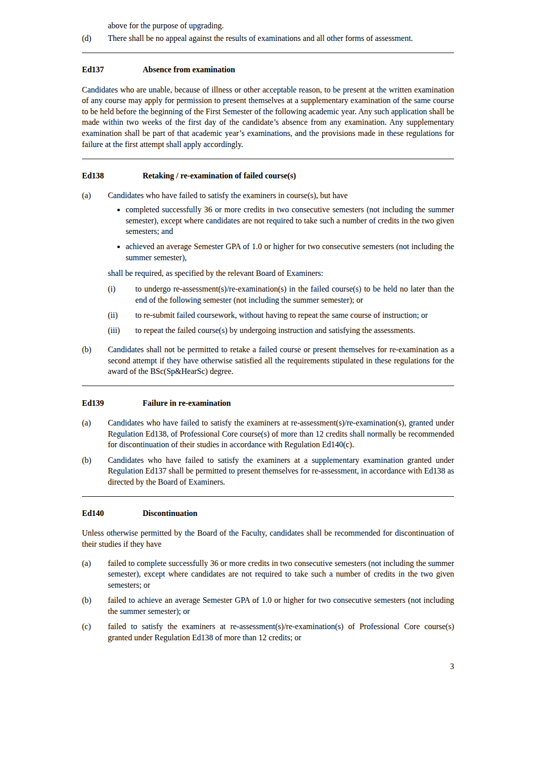above for the purpose of upgrading.
(d) There shall be no appeal against the results of examinations and all other forms of assessment.
Ed137 Absence from examination
Candidates who are unable, because of illness or other acceptable reason, to be present at the written examination of any course may apply for permission to present themselves at a supplementary examination of the same course to be held before the beginning of the First Semester of the following academic year. Any such application shall be made within two weeks of the first day of the candidate’s absence from any examination. Any supplementary examination shall be part of that academic year’s examinations, and the provisions made in these regulations for failure at the first attempt shall apply accordingly.
Ed138 Retaking / re-examination of failed course(s)
(a) Candidates who have failed to satisfy the examiners in course(s), but have
completed successfully 36 or more credits in two consecutive semesters (not including the summer semester), except where candidates are not required to take such a number of credits in the two given semesters; and
achieved an average Semester GPA of 1.0 or higher for two consecutive semesters (not including the summer semester),
shall be required, as specified by the relevant Board of Examiners:
(i) to undergo re-assessment(s)/re-examination(s) in the failed course(s) to be held no later than the end of the following semester (not including the summer semester); or
(ii) to re-submit failed coursework, without having to repeat the same course of instruction; or
(iii) to repeat the failed course(s) by undergoing instruction and satisfying the assessments.
(b) Candidates shall not be permitted to retake a failed course or present themselves for re-examination as a second attempt if they have otherwise satisfied all the requirements stipulated in these regulations for the award of the BSc(Sp&HearSc) degree.
Ed139 Failure in re-examination
(a) Candidates who have failed to satisfy the examiners at re-assessment(s)/re-examination(s), granted under Regulation Ed138, of Professional Core course(s) of more than 12 credits shall normally be recommended for discontinuation of their studies in accordance with Regulation Ed140(c).
(b) Candidates who have failed to satisfy the examiners at a supplementary examination granted under Regulation Ed137 shall be permitted to present themselves for re-assessment, in accordance with Ed138 as directed by the Board of Examiners.
Ed140 Discontinuation
Unless otherwise permitted by the Board of the Faculty, candidates shall be recommended for discontinuation of their studies if they have
(a) failed to complete successfully 36 or more credits in two consecutive semesters (not including the summer semester), except where candidates are not required to take such a number of credits in the two given semesters; or
(b) failed to achieve an average Semester GPA of 1.0 or higher for two consecutive semesters (not including the summer semester); or
(c) failed to satisfy the examiners at re-assessment(s)/re-examination(s) of Professional Core course(s) granted under Regulation Ed138 of more than 12 credits; or
3